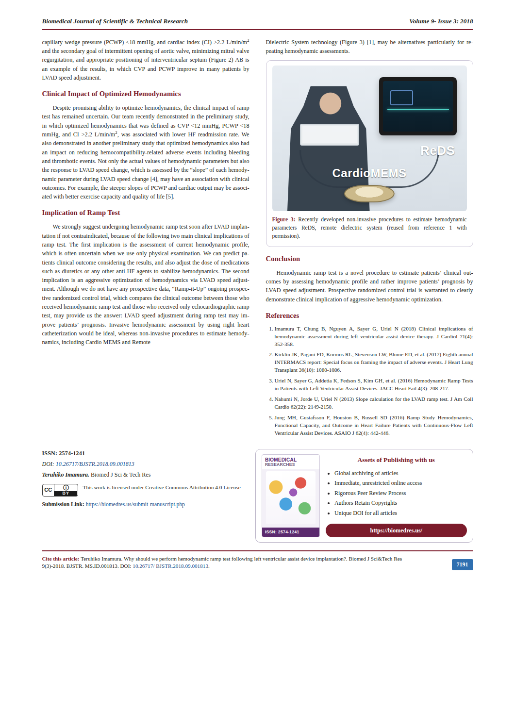Biomedical Journal of Scientific & Technical Research
Volume 9- Issue 3: 2018
capillary wedge pressure (PCWP) <18 mmHg, and cardiac index (CI) >2.2 L/min/m2 and the secondary goal of intermittent opening of aortic valve, minimizing mitral valve regurgitation, and appropriate positioning of interventricular septum (Figure 2) AB is an example of the results, in which CVP and PCWP improve in many patients by LVAD speed adjustment.
Clinical Impact of Optimized Hemodynamics
Despite promising ability to optimize hemodynamics, the clinical impact of ramp test has remained uncertain. Our team recently demonstrated in the preliminary study, in which optimized hemodynamics that was defined as CVP <12 mmHg, PCWP <18 mmHg, and CI >2.2 L/min/m2, was associated with lower HF readmission rate. We also demonstrated in another preliminary study that optimized hemodynamics also had an impact on reducing hemocompatibility-related adverse events including bleeding and thrombotic events. Not only the actual values of hemodynamic parameters but also the response to LVAD speed change, which is assessed by the “slope” of each hemodynamic parameter during LVAD speed change [4], may have an association with clinical outcomes. For example, the steeper slopes of PCWP and cardiac output may be associated with better exercise capacity and quality of life [5].
Implication of Ramp Test
We strongly suggest undergoing hemodynamic ramp test soon after LVAD implantation if not contraindicated, because of the following two main clinical implications of ramp test. The first implication is the assessment of current hemodynamic profile, which is often uncertain when we use only physical examination. We can predict patients clinical outcome considering the results, and also adjust the dose of medications such as diuretics or any other anti-HF agents to stabilize hemodynamics. The second implication is an aggressive optimization of hemodynamics via LVAD speed adjustment. Although we do not have any prospective data, “Ramp-it-Up” ongoing prospective randomized control trial, which compares the clinical outcome between those who received hemodynamic ramp test and those who received only echocardiographic ramp test, may provide us the answer: LVAD speed adjustment during ramp test may improve patients’ prognosis. Invasive hemodynamic assessment by using right heart catheterization would be ideal, whereas non-invasive procedures to estimate hemodynamics, including Cardio MEMS and Remote
Dielectric System technology (Figure 3) [1], may be alternatives particularly for repeating hemodynamic assessments.
ReDS
CardioMEMS
Figure 3: Recently developed non-invasive procedures to estimate hemodynamic parameters ReDS, remote dielectric system (reused from reference 1 with permission).
Conclusion
Hemodynamic ramp test is a novel procedure to estimate patients’ clinical outcomes by assessing hemodynamic profile and rather improve patients’ prognosis by LVAD speed adjustment. Prospective randomized control trial is warranted to clearly demonstrate clinical implication of aggressive hemodynamic optimization.
References
Imamura T, Chung B, Nguyen A, Sayer G, Uriel N (2018) Clinical implications of hemodynamic assessment during left ventricular assist device therapy. J Cardiol 71(4): 352-358.
Kirklin JK, Pagani FD, Kormos RL, Stevenson LW, Blume ED, et al. (2017) Eighth annual INTERMACS report: Special focus on framing the impact of adverse events. J Heart Lung Transplant 36(10): 1080-1086.
Uriel N, Sayer G, Addetia K, Fedson S, Kim GH, et al. (2016) Hemodynamic Ramp Tests in Patients with Left Ventricular Assist Devices. JACC Heart Fail 4(3): 208-217.
Nahumi N, Jorde U, Uriel N (2013) Slope calculation for the LVAD ramp test. J Am Coll Cardio 62(22): 2149-2150.
Jung MH, Gustafsson F, Houston B, Russell SD (2016) Ramp Study Hemodynamics, Functional Capacity, and Outcome in Heart Failure Patients with Continuous-Flow Left Ventricular Assist Devices. ASAIO J 62(4): 442-446.
ISSN: 2574-1241
DOI: 10.26717/BJSTR.2018.09.001813
Teruhiko Imamura. Biomed J Sci & Tech Res
CC
ⓘ
BY
This work is licensed under Creative Commons Attribution 4.0 License
Submission Link: https://biomedres.us/submit-manuscript.php
BIOMEDICALRESEARCHES
ISSN: 2574-1241
Assets of Publishing with us
Global archiving of articles
Immediate, unrestricted online access
Rigorous Peer Review Process
Authors Retain Copyrights
Unique DOI for all articles
https://biomedres.us/
Cite this article: Teruhiko Imamura. Why should we perform hemodynamic ramp test following left ventricular assist device implantation?. Biomed J Sci&Tech Res 9(3)-2018. BJSTR. MS.ID.001813. DOI: 10.26717/ BJSTR.2018.09.001813.
7191